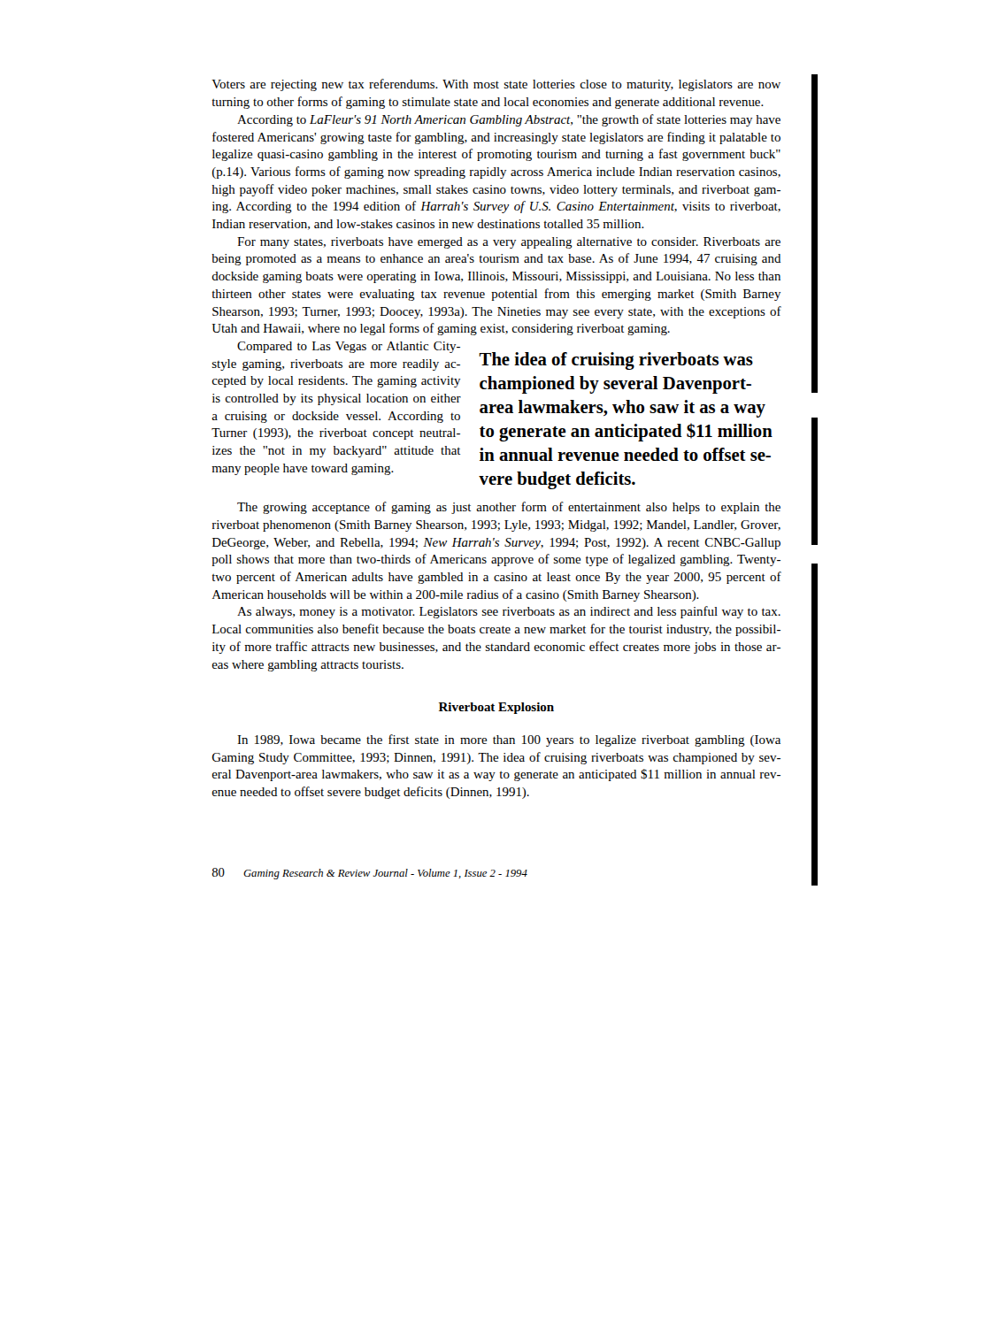Voters are rejecting new tax referendums. With most state lotteries close to maturity, legislators are now turning to other forms of gaming to stimulate state and local economies and generate additional revenue.
According to LaFleur's 91 North American Gambling Abstract, "the growth of state lotteries may have fostered Americans' growing taste for gambling, and increasingly state legislators are finding it palatable to legalize quasi-casino gambling in the interest of promoting tourism and turning a fast government buck" (p.14). Various forms of gaming now spreading rapidly across America include Indian reservation casinos, high payoff video poker machines, small stakes casino towns, video lottery terminals, and riverboat gaming. According to the 1994 edition of Harrah's Survey of U.S. Casino Entertainment, visits to riverboat, Indian reservation, and low-stakes casinos in new destinations totalled 35 million.
For many states, riverboats have emerged as a very appealing alternative to consider. Riverboats are being promoted as a means to enhance an area's tourism and tax base. As of June 1994, 47 cruising and dockside gaming boats were operating in Iowa, Illinois, Missouri, Mississippi, and Louisiana. No less than thirteen other states were evaluating tax revenue potential from this emerging market (Smith Barney Shearson, 1993; Turner, 1993; Doocey, 1993a). The Nineties may see every state, with the exceptions of Utah and Hawaii, where no legal forms of gaming exist, considering riverboat gaming.
The idea of cruising riverboats was championed by several Davenport-area lawmakers, who saw it as a way to generate an anticipated $11 million in annual revenue needed to offset severe budget deficits.
Compared to Las Vegas or Atlantic City-style gaming, riverboats are more readily accepted by local residents. The gaming activity is controlled by its physical location on either a cruising or dockside vessel. According to Turner (1993), the riverboat concept neutralizes the "not in my backyard" attitude that many people have toward gaming.
The growing acceptance of gaming as just another form of entertainment also helps to explain the riverboat phenomenon (Smith Barney Shearson, 1993; Lyle, 1993; Midgal, 1992; Mandel, Landler, Grover, DeGeorge, Weber, and Rebella, 1994; New Harrah's Survey, 1994; Post, 1992). A recent CNBC-Gallup poll shows that more than two-thirds of Americans approve of some type of legalized gambling. Twenty-two percent of American adults have gambled in a casino at least once By the year 2000, 95 percent of American households will be within a 200-mile radius of a casino (Smith Barney Shearson).
As always, money is a motivator. Legislators see riverboats as an indirect and less painful way to tax. Local communities also benefit because the boats create a new market for the tourist industry, the possibility of more traffic attracts new businesses, and the standard economic effect creates more jobs in those areas where gambling attracts tourists.
Riverboat Explosion
In 1989, Iowa became the first state in more than 100 years to legalize riverboat gambling (Iowa Gaming Study Committee, 1993; Dinnen, 1991). The idea of cruising riverboats was championed by several Davenport-area lawmakers, who saw it as a way to generate an anticipated $11 million in annual revenue needed to offset severe budget deficits (Dinnen, 1991).
80 Gaming Research & Review Journal - Volume 1, Issue 2 - 1994